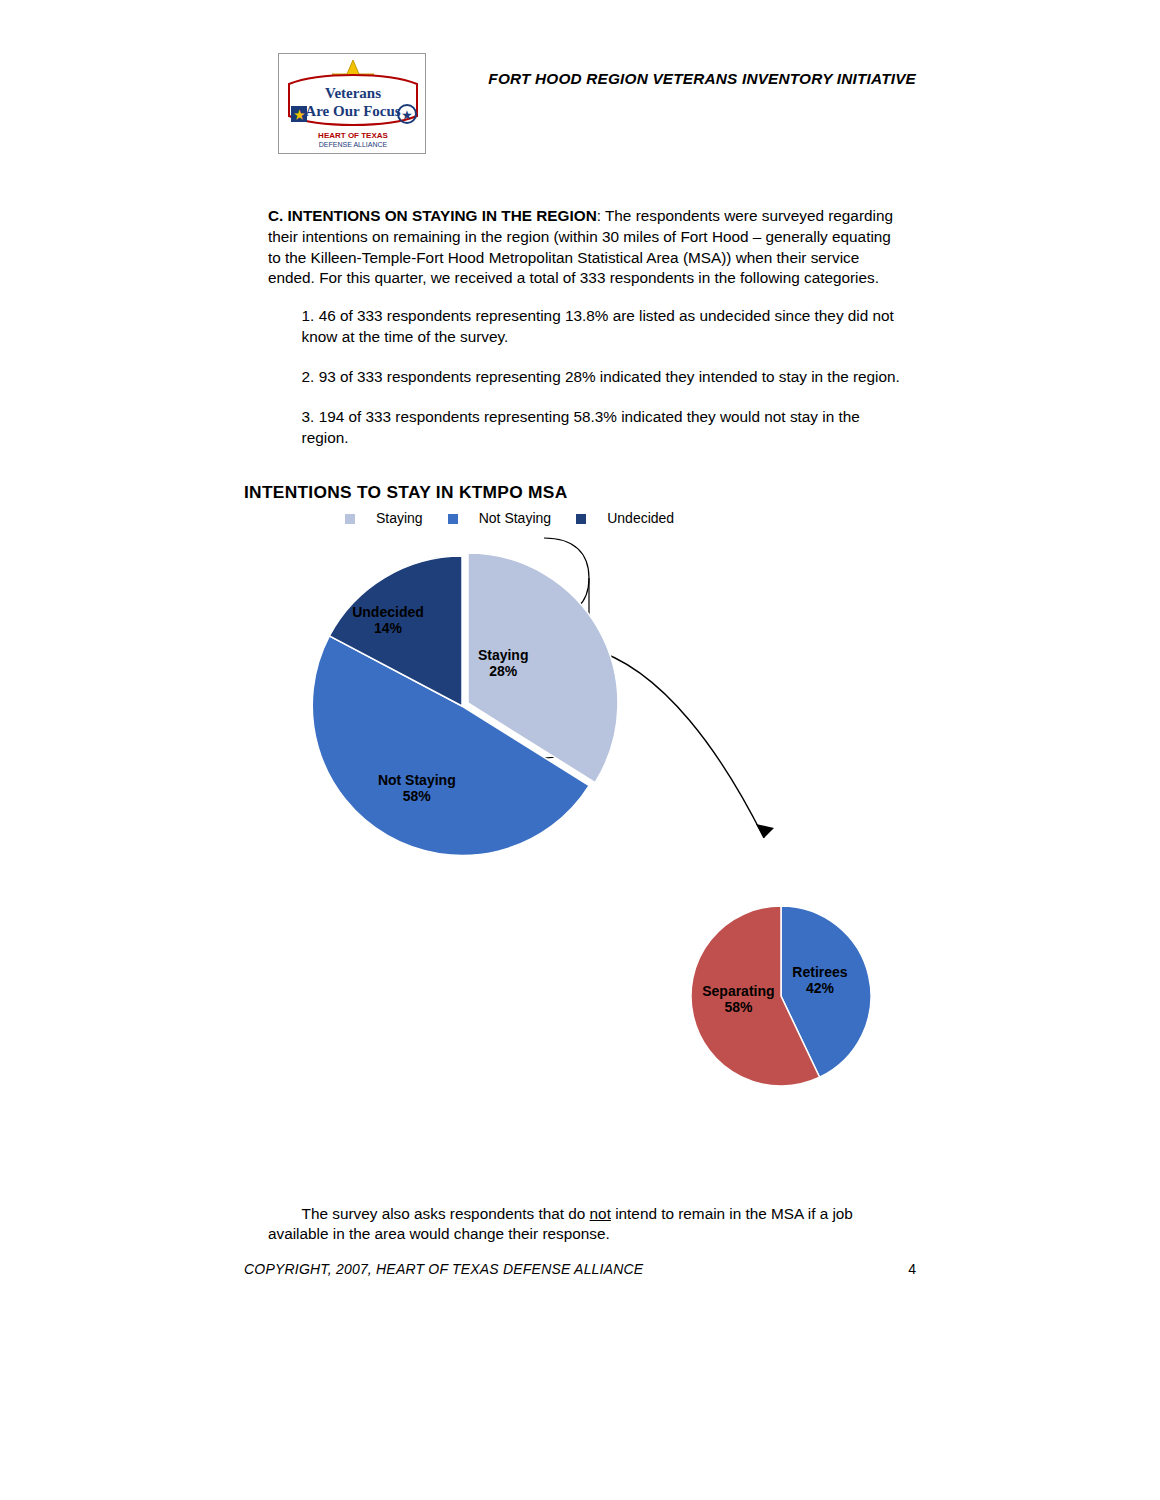Veterans Are Our Focus ★ ★ HEART OF TEXAS DEFENSE ALLIANCE
FORT HOOD REGION VETERANS INVENTORY INITIATIVE
C. INTENTIONS ON STAYING IN THE REGION: The respondents were surveyed regarding their intentions on remaining in the region (within 30 miles of Fort Hood – generally equating to the Killeen-Temple-Fort Hood Metropolitan Statistical Area (MSA)) when their service ended. For this quarter, we received a total of 333 respondents in the following categories.
1. 46 of 333 respondents representing 13.8% are listed as undecided since they did not know at the time of the survey.
2. 93 of 333 respondents representing 28% indicated they intended to stay in the region.
3. 194 of 333 respondents representing 58.3% indicated they would not stay in the region.
INTENTIONS TO STAY IN KTMPO MSA
Staying Not Staying Undecided
Undecided
14%
Staying
28%
Not Staying
58%
Retirees
42%
Separating
58%
The survey also asks respondents that do not intend to remain in the MSA if a job available in the area would change their response.
COPYRIGHT, 2007, HEART OF TEXAS DEFENSE ALLIANCE 4